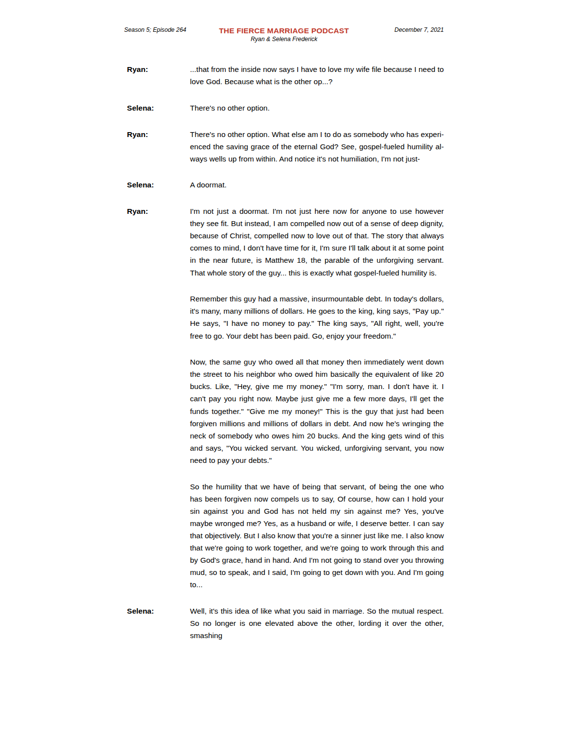Season 5; Episode 264
THE FIERCE MARRIAGE PODCAST
Ryan & Selena Frederick
December 7, 2021
Ryan:
...that from the inside now says I have to love my wife file because I need to love God. Because what is the other op...?
Selena:
There's no other option.
Ryan:
There's no other option. What else am I to do as somebody who has experienced the saving grace of the eternal God? See, gospel-fueled humility always wells up from within. And notice it's not humiliation, I'm not just-
Selena:
A doormat.
Ryan:
I'm not just a doormat. I'm not just here now for anyone to use however they see fit. But instead, I am compelled now out of a sense of deep dignity, because of Christ, compelled now to love out of that. The story that always comes to mind, I don't have time for it, I'm sure I'll talk about it at some point in the near future, is Matthew 18, the parable of the unforgiving servant. That whole story of the guy... this is exactly what gospel-fueled humility is.
Remember this guy had a massive, insurmountable debt. In today's dollars, it's many, many millions of dollars. He goes to the king, king says, "Pay up." He says, "I have no money to pay." The king says, "All right, well, you're free to go. Your debt has been paid. Go, enjoy your freedom."
Now, the same guy who owed all that money then immediately went down the street to his neighbor who owed him basically the equivalent of like 20 bucks. Like, "Hey, give me my money." "I'm sorry, man. I don't have it. I can't pay you right now. Maybe just give me a few more days, I'll get the funds together." "Give me my money!" This is the guy that just had been forgiven millions and millions of dollars in debt. And now he's wringing the neck of somebody who owes him 20 bucks. And the king gets wind of this and says, "You wicked servant. You wicked, unforgiving servant, you now need to pay your debts."
So the humility that we have of being that servant, of being the one who has been forgiven now compels us to say, Of course, how can I hold your sin against you and God has not held my sin against me? Yes, you've maybe wronged me? Yes, as a husband or wife, I deserve better. I can say that objectively. But I also know that you're a sinner just like me. I also know that we're going to work together, and we're going to work through this and by God's grace, hand in hand. And I'm not going to stand over you throwing mud, so to speak, and I said, I'm going to get down with you. And I'm going to...
Selena:
Well, it's this idea of like what you said in marriage. So the mutual respect. So no longer is one elevated above the other, lording it over the other, smashing